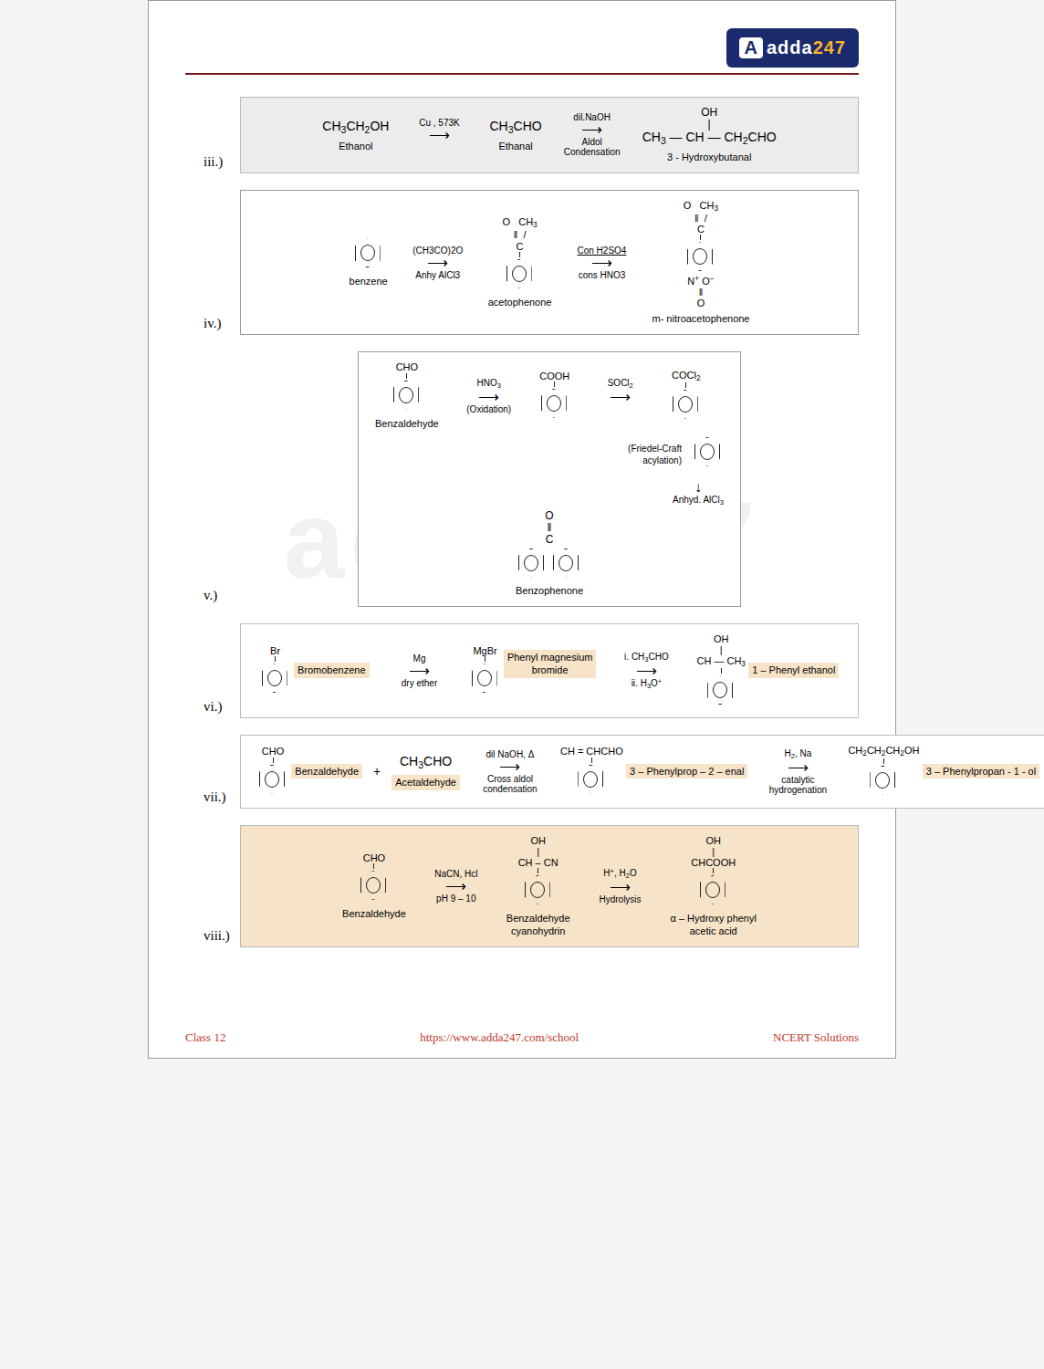adda247
Aadda247
iii.)
CH3CH2OH
Ethanol
Cu , 573K
⟶
CH3CHO
Ethanal
dil.NaOH
⟶
Aldol
Condensation
OH
|
CH3 — CH — CH2CHO
3 - Hydroxybutanal
iv.)
benzene
(CH3CO)2O
⟶
Anhy AlCl3
O CH3
‖ /
C
acetophenone
Con H2SO4
⟶
cons HNO3
O CH3
‖ /
C
N+ O−
‖
O
m- nitroacetophenone
v.)
CHO
Benzaldehyde
HNO3
⟶
(Oxidation)
COOH
SOCl2
⟶
COCl2
(Friedel-Craft
acylation)
↓
Anhyd. AlCl3
O
‖
C
Benzophenone
vi.)
Br
Bromobenzene
Mg
⟶
dry ether
MgBr
Phenyl magnesium
bromide
i. CH3CHO
⟶
ii. H3O+
OH
|
CH — CH3
1 – Phenyl ethanol
vii.)
CHO
Benzaldehyde
+
CH3CHO
Acetaldehyde
dil NaOH, Δ
⟶
Cross aldol
condensation
CH = CHCHO
3 – Phenylprop – 2 – enal
H2, Na
⟶
catalytic
hydrogenation
CH2CH2CH2OH
3 – Phenylpropan - 1 - ol
viii.)
CHO
Benzaldehyde
NaCN, Hcl
⟶
pH 9 – 10
OH
|
CH – CN
Benzaldehyde
cyanohydrin
H+, H2O
⟶
Hydrolysis
OH
|
CHCOOH
α – Hydroxy phenyl
acetic acid
Class 12
https://www.adda247.com/school
NCERT Solutions